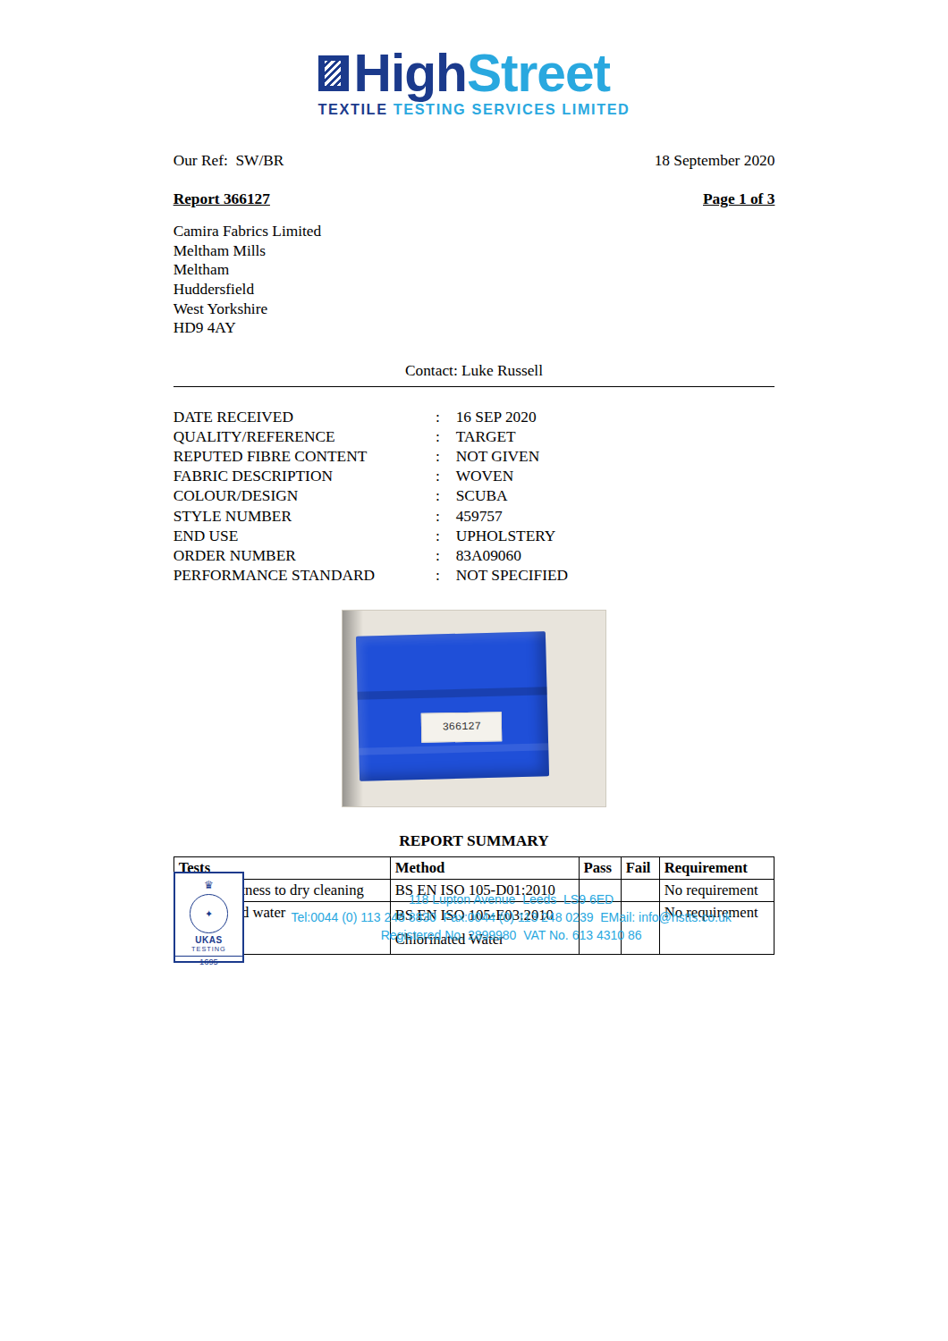High Street
TEXTILE TESTING SERVICES LIMITED
Our Ref: SW/BR
18 September 2020
Report 366127
Page 1 of 3
Camira Fabrics Limited
Meltham Mills
Meltham
Huddersfield
West Yorkshire
HD9 4AY
Contact: Luke Russell
| DATE RECEIVED | : | 16 SEP 2020 |
| QUALITY/REFERENCE | : | TARGET |
| REPUTED FIBRE CONTENT | : | NOT GIVEN |
| FABRIC DESCRIPTION | : | WOVEN |
| COLOUR/DESIGN | : | SCUBA |
| STYLE NUMBER | : | 459757 |
| END USE | : | UPHOLSTERY |
| ORDER NUMBER | : | 83A09060 |
| PERFORMANCE STANDARD | : | NOT SPECIFIED |
366127
REPORT SUMMARY
| Tests | Method | Pass | Fail | Requirement |
| --- | --- | --- | --- | --- |
| Colour fastness to dry cleaning | BS EN ISO 105-D01:2010 | | | No requirement |
| Chlorinated water | BS EN ISO 105-E03:2010 Chlorinated Water | | | No requirement |
♛
UKAS
TESTING
1695
118 Lupton Avenue Leeds LS9 6ED
Tel:0044 (0) 113 248 8830 Fax:0044 (0) 113 248 0239 EMail: info@hstts.co.uk
Registered No. 2899980 VAT No. 613 4310 86